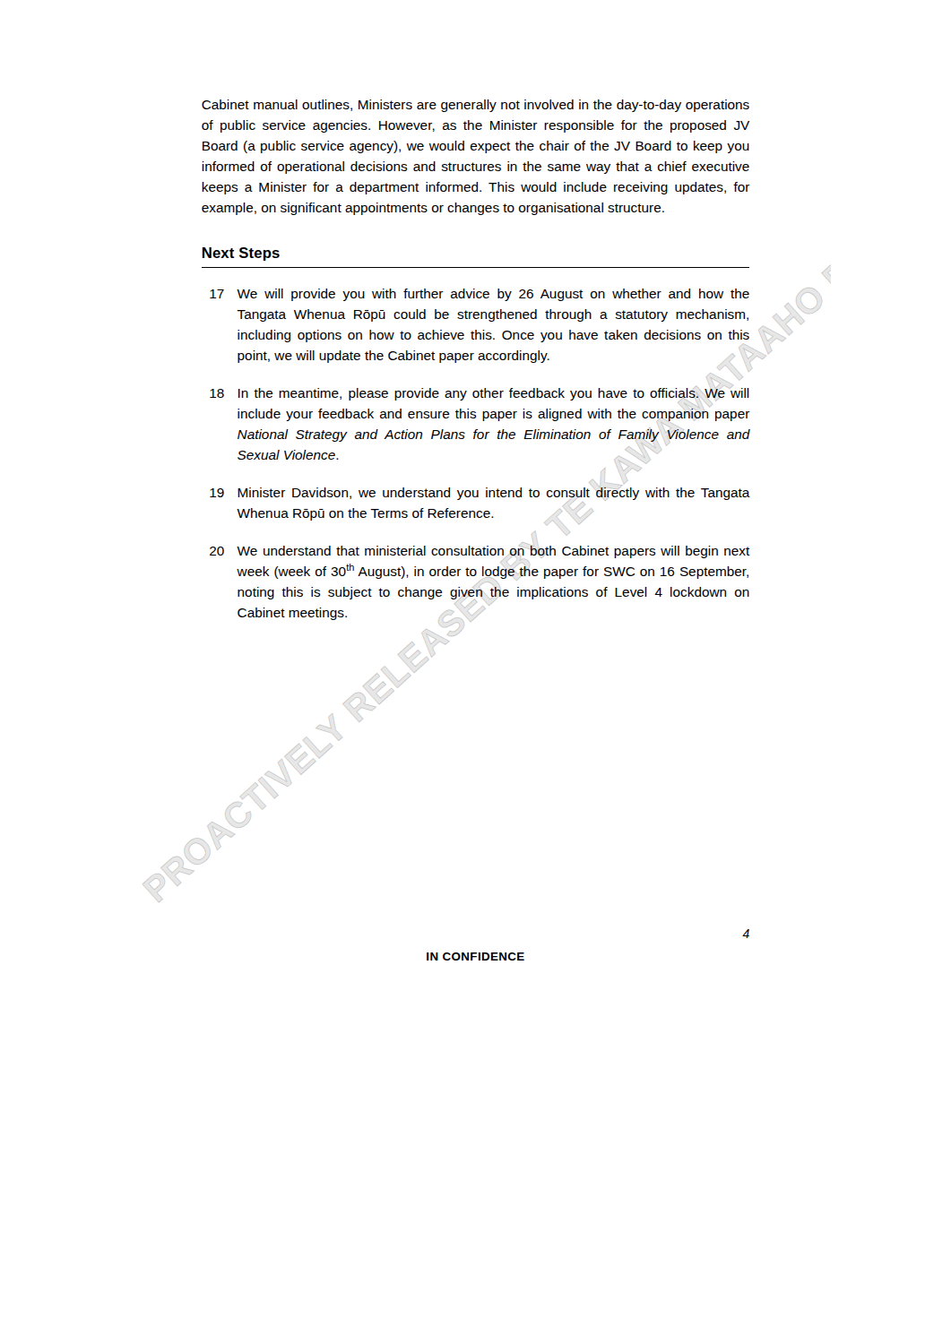PROACTIVELY RELEASED BY TE KAWA MATAAHO PUBLIC SERVICE COMMISSION
Cabinet manual outlines, Ministers are generally not involved in the day-to-day operations of public service agencies. However, as the Minister responsible for the proposed JV Board (a public service agency), we would expect the chair of the JV Board to keep you informed of operational decisions and structures in the same way that a chief executive keeps a Minister for a department informed. This would include receiving updates, for example, on significant appointments or changes to organisational structure.
Next Steps
We will provide you with further advice by 26 August on whether and how the Tangata Whenua Rōpū could be strengthened through a statutory mechanism, including options on how to achieve this. Once you have taken decisions on this point, we will update the Cabinet paper accordingly.
In the meantime, please provide any other feedback you have to officials. We will include your feedback and ensure this paper is aligned with the companion paper National Strategy and Action Plans for the Elimination of Family Violence and Sexual Violence.
Minister Davidson, we understand you intend to consult directly with the Tangata Whenua Rōpū on the Terms of Reference.
We understand that ministerial consultation on both Cabinet papers will begin next week (week of 30th August), in order to lodge the paper for SWC on 16 September, noting this is subject to change given the implications of Level 4 lockdown on Cabinet meetings.
4
IN CONFIDENCE